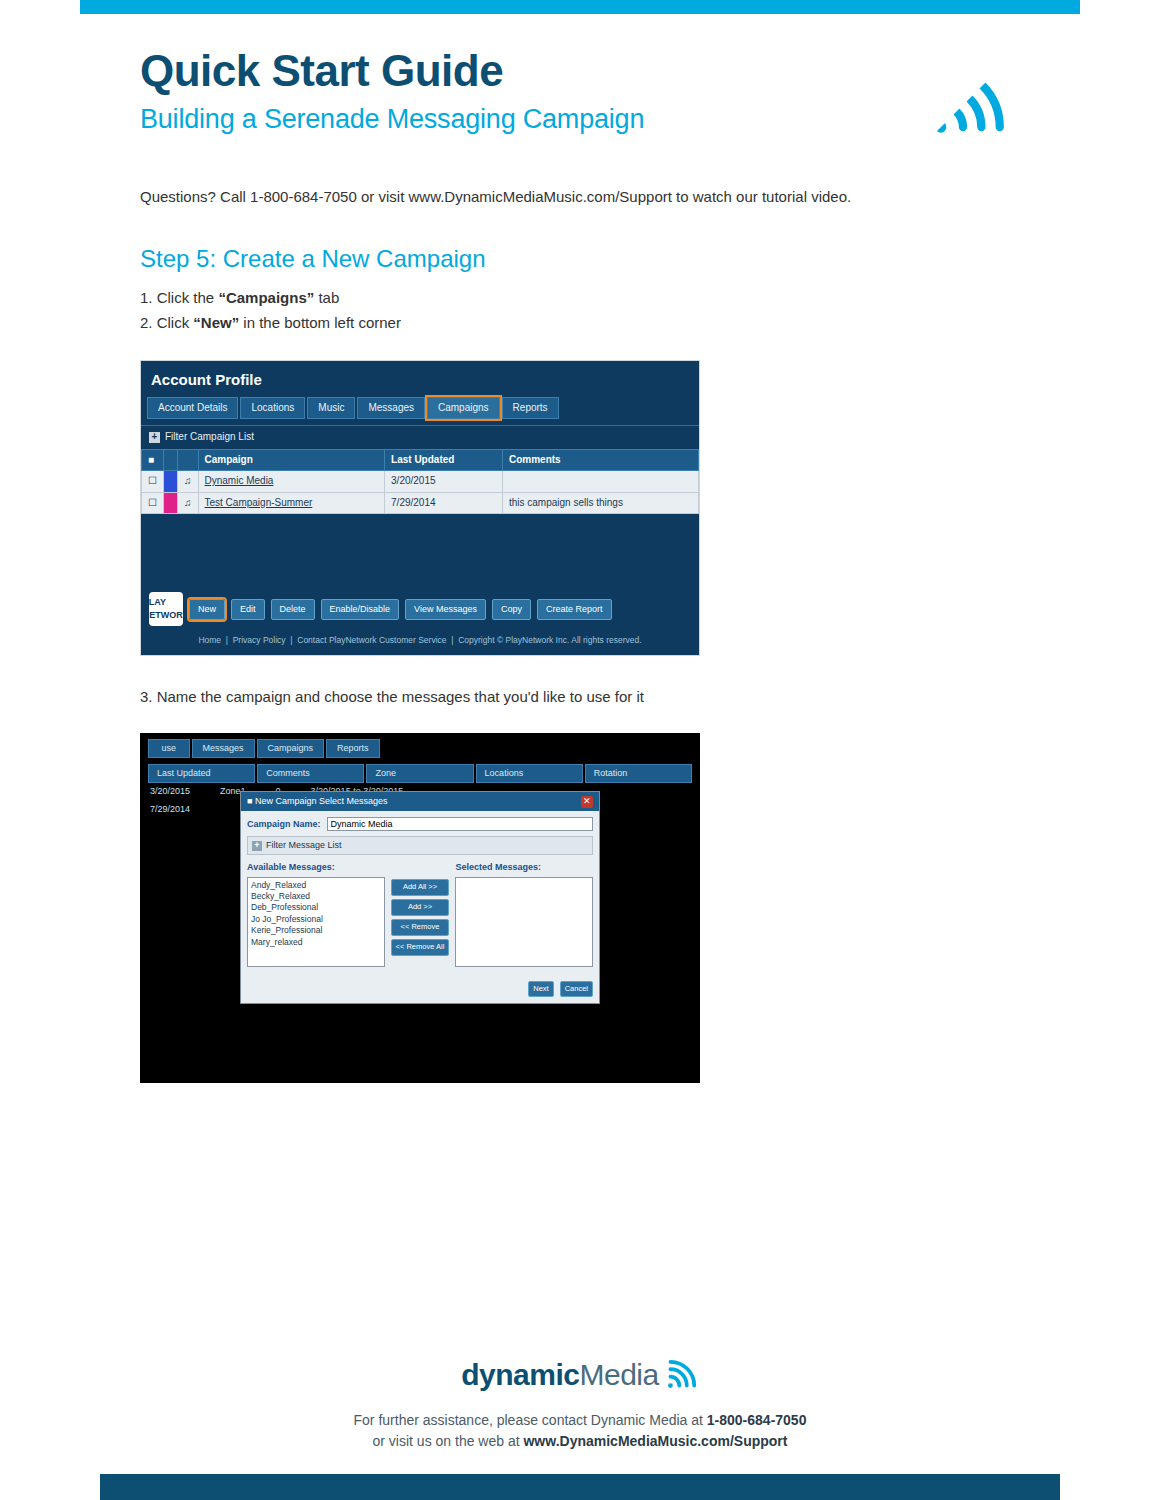Quick Start Guide
Building a Serenade Messaging Campaign
Questions? Call 1-800-684-7050 or visit www.DynamicMediaMusic.com/Support to watch our tutorial video.
Step 5: Create a New Campaign
1. Click the “Campaigns” tab
2. Click “New” in the bottom left corner
Account Profile
Account Details Locations Music Messages Campaigns Reports
+Filter Campaign List
| ■ | | | Campaign | Last Updated | Comments |
| --- | --- | --- | --- | --- | --- |
| ☐ | | ♫ | Dynamic Media | 3/20/2015 | |
| ☐ | | ♫ | Test Campaign-Summer | 7/29/2014 | this campaign sells things |
PLAY
NETWORK
New Edit Delete Enable/Disable View Messages Copy Create Report
Home | Privacy Policy | Contact PlayNetwork Customer Service | Copyright © PlayNetwork Inc. All rights reserved.
3. Name the campaign and choose the messages that you'd like to use for it
use Messages Campaigns Reports
Last Updated Comments Zone Locations Rotation
3/20/2015 Zone103/20/2015 to 3/20/2015
7/29/2014 8/2014 to 10/31/2014
■ New Campaign Select Messages ✕
Campaign Name:
+Filter Message List
Available Messages:
Andy_Relaxed
Becky_Relaxed
Deb_Professional
Jo Jo_Professional
Kerie_Professional
Mary_relaxed
Add All >> Add >> << Remove << Remove All
Selected Messages:
Next Cancel
dynamic Media
For further assistance, please contact Dynamic Media at 1-800-684-7050
or visit us on the web at www.DynamicMediaMusic.com/Support